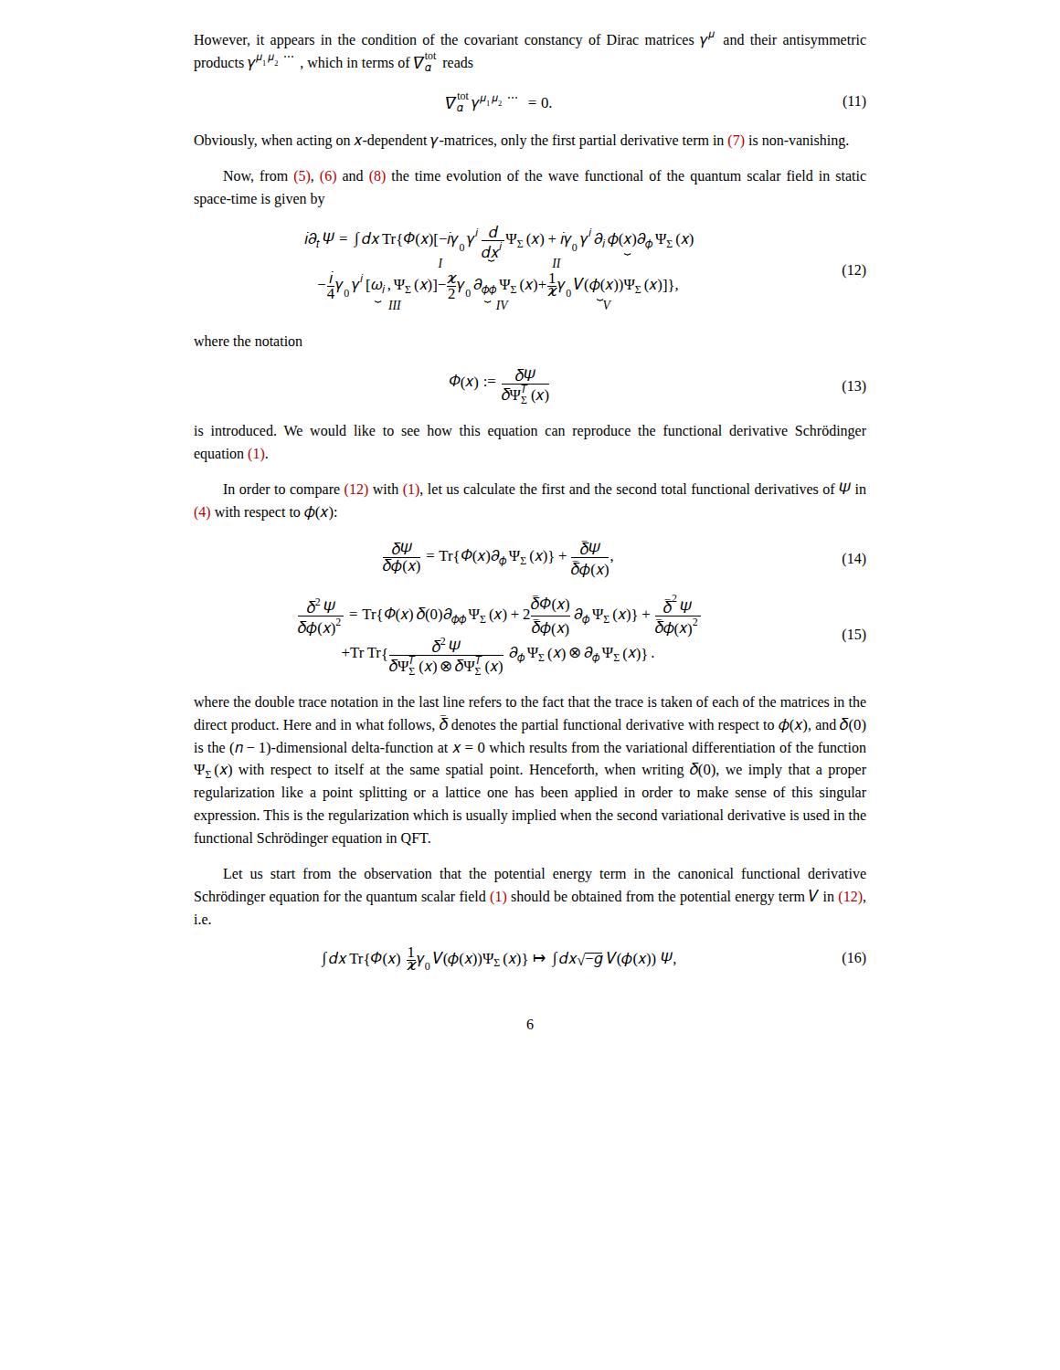However, it appears in the condition of the covariant constancy of Dirac matrices γμ and their antisymmetric products γμ1μ2⋯, which in terms of ∇αtot reads
∇αtot γμ1μ2⋯ =0.
(11)
Obviously, when acting on x-dependent γ-matrices, only the first partial derivative term in (7) is non-vanishing.
Now, from (5), (6) and (8) the time evolution of the wave functional of the quantum scalar field in static space-time is given by
i∂tΨ = ∫dx Tr { Φ(x) [ −iγ0γi ddxi ΨΣ(x) ⏟ + iγ0γi ∂iϕ(x) ∂ϕ ΨΣ(x) ⏟
I II
−i4 γ0γi [ωi, ΨΣ(x)] ⏟ −ϰ2 γ0 ∂ϕϕ ΨΣ(x) ⏟ +1ϰ γ0 V(ϕ(x)) ΨΣ(x) ⏟ ]},
III IV V
(12)
where the notation
Φ(x) := δΨ δΨΣT(x)
(13)
is introduced. We would like to see how this equation can reproduce the functional derivative Schrödinger equation (1).
In order to compare (12) with (1), let us calculate the first and the second total functional derivatives of Ψ in (4) with respect to ϕ(x):
δΨ δϕ(x) = Tr { Φ(x) ∂ϕ ΨΣ(x) } + δ¯Ψ δ¯ϕ(x) ,
(14)
δ2Ψ δϕ(x)2 = Tr { Φ(x) δ(0) ∂ϕϕ ΨΣ(x) +2 δ¯Φ(x) δ¯ϕ(x) ∂ϕ ΨΣ(x) } + δ¯2Ψ δ¯ϕ(x)2 + TrTr { δ2Ψ δΨΣT(x)⊗δΨΣT(x) ∂ϕΨΣ(x) ⊗ ∂ϕΨΣ(x) } .
(15)
where the double trace notation in the last line refers to the fact that the trace is taken of each of the matrices in the direct product. Here and in what follows, δ¯ denotes the partial functional derivative with respect to ϕ(x), and δ(0) is the (n−1)-dimensional delta-function at x=0 which results from the variational differentiation of the function ΨΣ(x) with respect to itself at the same spatial point. Henceforth, when writing δ(0), we imply that a proper regularization like a point splitting or a lattice one has been applied in order to make sense of this singular expression. This is the regularization which is usually implied when the second variational derivative is used in the functional Schrödinger equation in QFT.
Let us start from the observation that the potential energy term in the canonical functional derivative Schrödinger equation for the quantum scalar field (1) should be obtained from the potential energy term V in (12), i.e.
∫dx Tr { Φ(x) 1ϰ γ0 V(ϕ(x)) ΨΣ(x) } ↦ ∫dx −g V(ϕ(x)) Ψ,
(16)
6